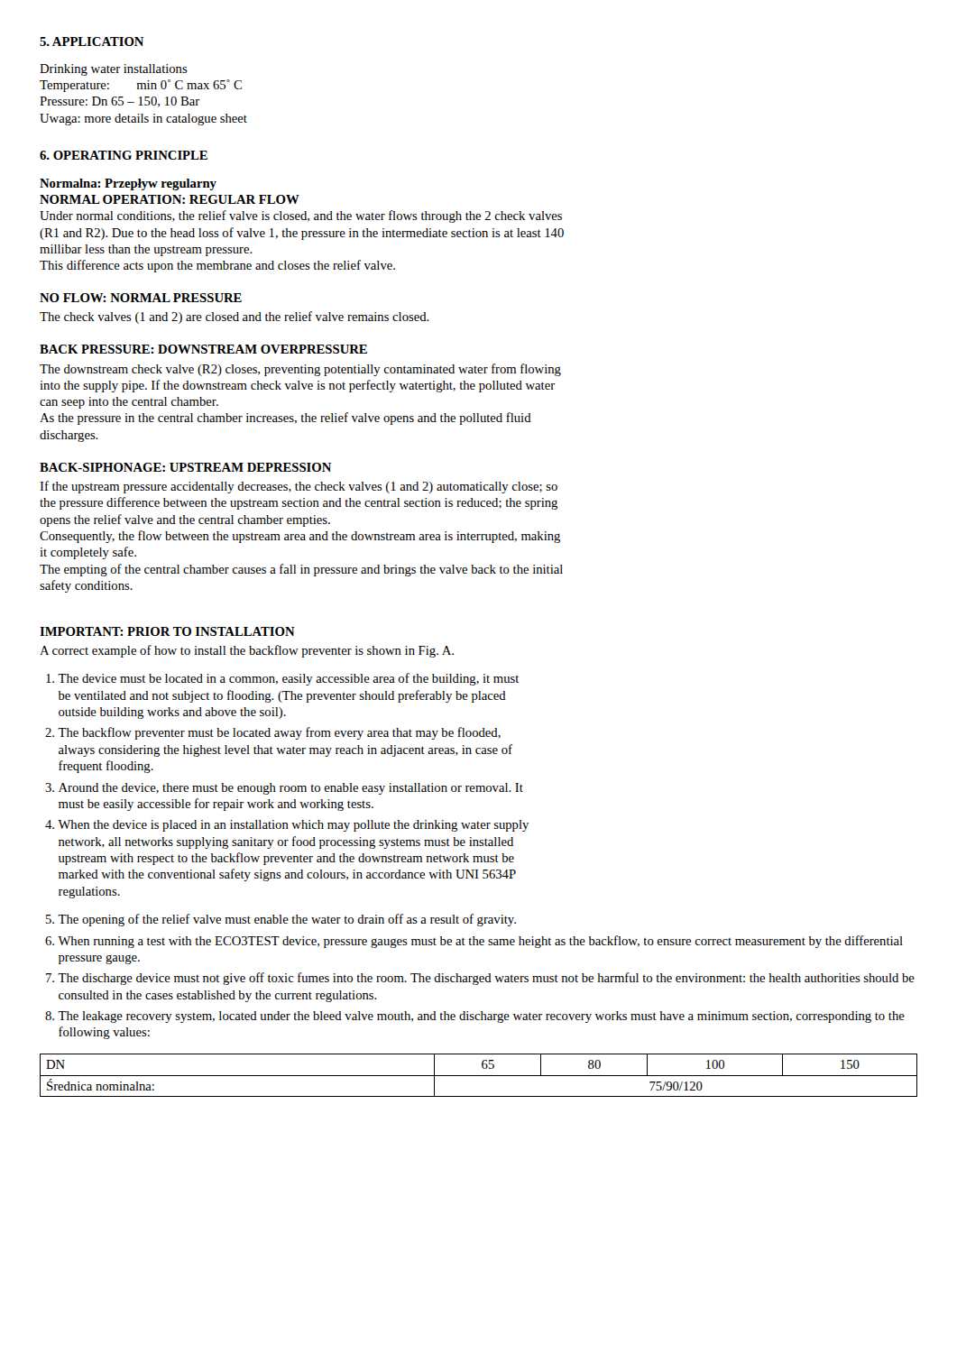5. APPLICATION
Drinking water installations
Temperature: min 0˚ C max 65˚ C
Pressure: Dn 65 – 150, 10 Bar
Uwaga: more details in catalogue sheet
6. OPERATING PRINCIPLE
Normalna: Przepływ regularny
NORMAL OPERATION: REGULAR FLOW
Under normal conditions, the relief valve is closed, and the water flows through the 2 check valves (R1 and R2). Due to the head loss of valve 1, the pressure in the intermediate section is at least 140 millibar less than the upstream pressure.
This difference acts upon the membrane and closes the relief valve.
NO FLOW: NORMAL PRESSURE
The check valves (1 and 2) are closed and the relief valve remains closed.
BACK PRESSURE: DOWNSTREAM OVERPRESSURE
The downstream check valve (R2) closes, preventing potentially contaminated water from flowing into the supply pipe. If the downstream check valve is not perfectly watertight, the polluted water can seep into the central chamber.
As the pressure in the central chamber increases, the relief valve opens and the polluted fluid discharges.
BACK-SIPHONAGE: UPSTREAM DEPRESSION
If the upstream pressure accidentally decreases, the check valves (1 and 2) automatically close; so the pressure difference between the upstream section and the central section is reduced; the spring opens the relief valve and the central chamber empties.
Consequently, the flow between the upstream area and the downstream area is interrupted, making it completely safe.
The empting of the central chamber causes a fall in pressure and brings the valve back to the initial safety conditions.
IMPORTANT: PRIOR TO INSTALLATION
A correct example of how to install the backflow preventer is shown in Fig. A.
The device must be located in a common, easily accessible area of the building, it must be ventilated and not subject to flooding. (The preventer should preferably be placed outside building works and above the soil).
The backflow preventer must be located away from every area that may be flooded, always considering the highest level that water may reach in adjacent areas, in case of frequent flooding.
Around the device, there must be enough room to enable easy installation or removal. It must be easily accessible for repair work and working tests.
When the device is placed in an installation which may pollute the drinking water supply network, all networks supplying sanitary or food processing systems must be installed upstream with respect to the backflow preventer and the downstream network must be marked with the conventional safety signs and colours, in accordance with UNI 5634P regulations.
The opening of the relief valve must enable the water to drain off as a result of gravity.
When running a test with the ECO3TEST device, pressure gauges must be at the same height as the backflow, to ensure correct measurement by the differential pressure gauge.
The discharge device must not give off toxic fumes into the room. The discharged waters must not be harmful to the environment: the health authorities should be consulted in the cases established by the current regulations.
The leakage recovery system, located under the bleed valve mouth, and the discharge water recovery works must have a minimum section, corresponding to the following values:
| DN | 65 | 80 | 100 | 150 |
| Średnica nominalna: | 75/90/120 |